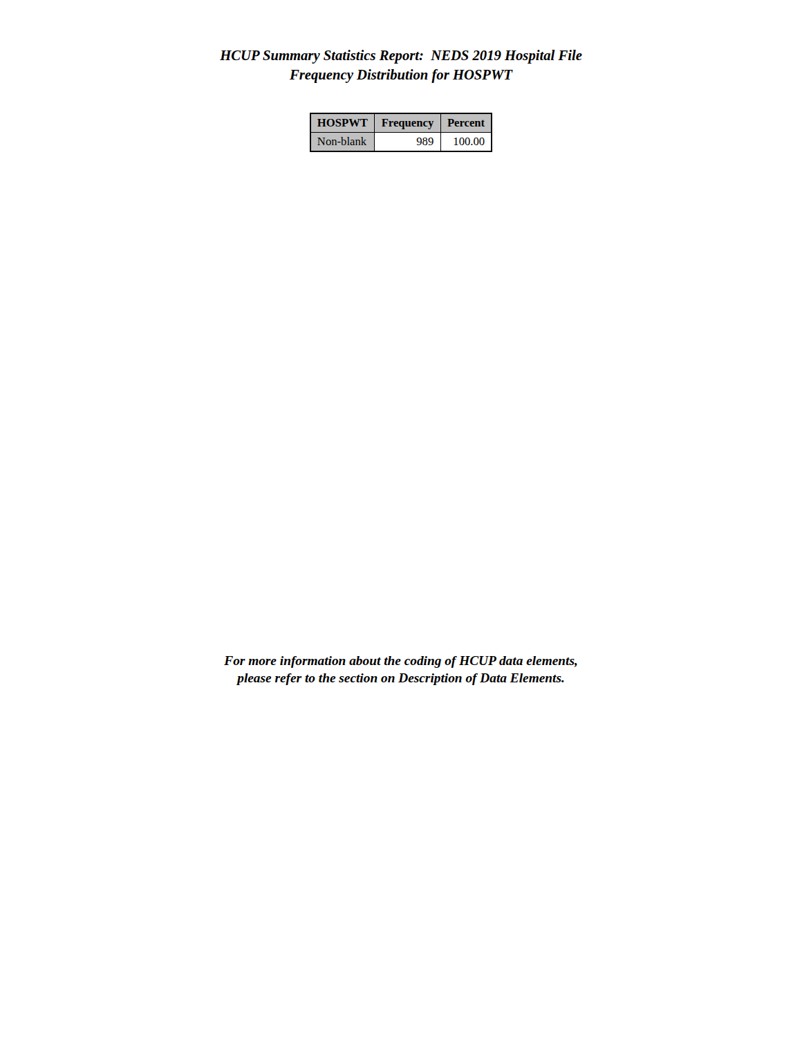HCUP Summary Statistics Report: NEDS 2019 Hospital File Frequency Distribution for HOSPWT
| HOSPWT | Frequency | Percent |
| --- | --- | --- |
| Non-blank | 989 | 100.00 |
For more information about the coding of HCUP data elements, please refer to the section on Description of Data Elements.